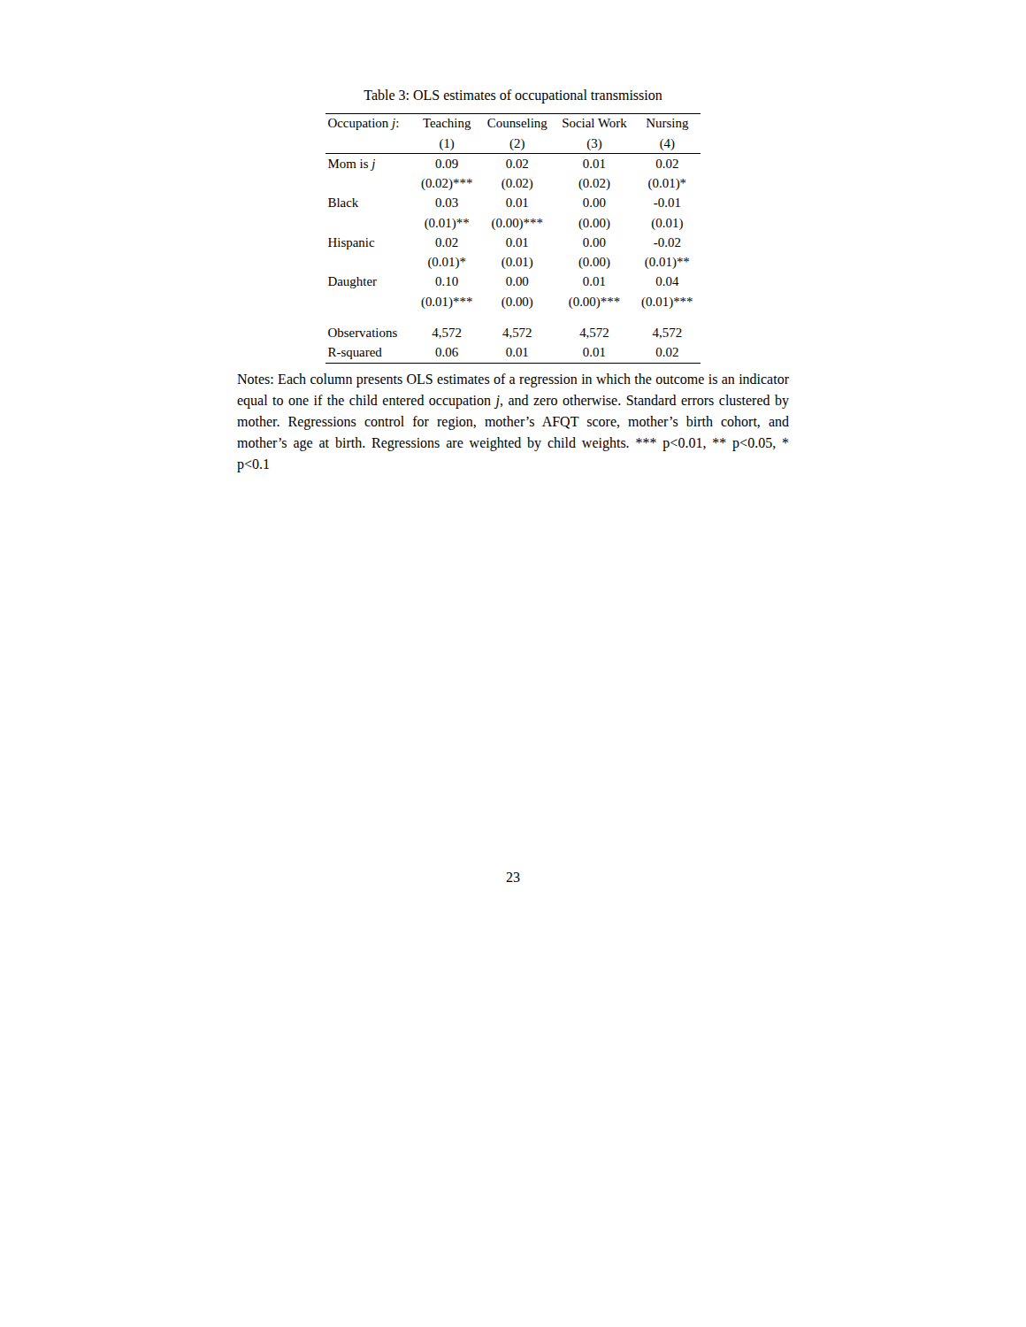Table 3: OLS estimates of occupational transmission
| Occupation j : | Teaching | Counseling | Social Work | Nursing |
| | (1) | (2) | (3) | (4) |
| Mom is j | 0.09 | 0.02 | 0.01 | 0.02 |
| | (0.02)*** | (0.02) | (0.02) | (0.01)* |
| Black | 0.03 | 0.01 | 0.00 | -0.01 |
| | (0.01)** | (0.00)*** | (0.00) | (0.01) |
| Hispanic | 0.02 | 0.01 | 0.00 | -0.02 |
| | (0.01)* | (0.01) | (0.00) | (0.01)** |
| Daughter | 0.10 | 0.00 | 0.01 | 0.04 |
| | (0.01)*** | (0.00) | (0.00)*** | (0.01)*** |
| Observations | 4,572 | 4,572 | 4,572 | 4,572 |
| R-squared | 0.06 | 0.01 | 0.01 | 0.02 |
Notes: Each column presents OLS estimates of a regression in which the outcome is an indicator equal to one if the child entered occupation j, and zero otherwise. Standard errors clustered by mother. Regressions control for region, mother’s AFQT score, mother’s birth cohort, and mother’s age at birth. Regressions are weighted by child weights. *** p<0.01, ** p<0.05, * p<0.1
23